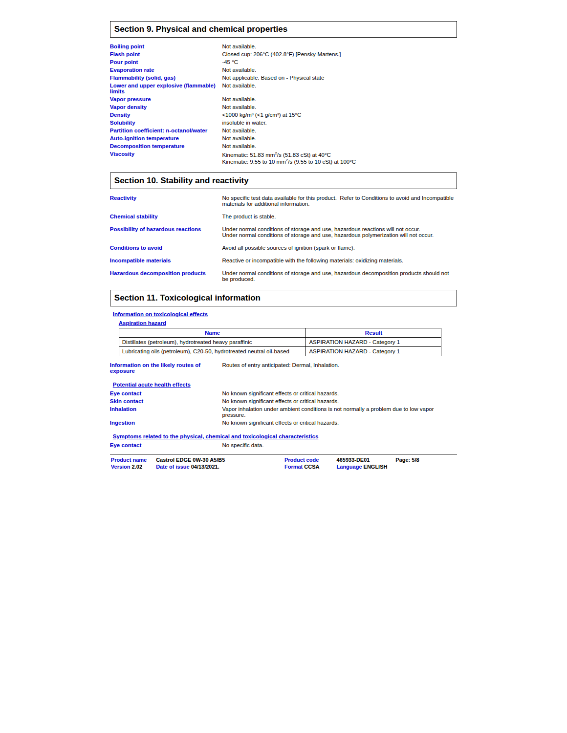Section 9. Physical and chemical properties
| Boiling point | Not available. |
| Flash point | Closed cup: 206°C (402.8°F) [Pensky-Martens.] |
| Pour point | -45 °C |
| Evaporation rate | Not available. |
| Flammability (solid, gas) | Not applicable. Based on - Physical state |
| Lower and upper explosive (flammable) limits | Not available. |
| Vapor pressure | Not available. |
| Vapor density | Not available. |
| Density | <1000 kg/m³ (<1 g/cm³) at 15°C |
| Solubility | insoluble in water. |
| Partition coefficient: n-octanol/water | Not available. |
| Auto-ignition temperature | Not available. |
| Decomposition temperature | Not available. |
| Viscosity | Kinematic: 51.83 mm 2 /s (51.83 cSt) at 40°C Kinematic: 9.55 to 10 mm 2 /s (9.55 to 10 cSt) at 100°C |
Section 10. Stability and reactivity
| Reactivity | No specific test data available for this product. Refer to Conditions to avoid and Incompatible materials for additional information. |
| Chemical stability | The product is stable. |
| Possibility of hazardous reactions | Under normal conditions of storage and use, hazardous reactions will not occur. Under normal conditions of storage and use, hazardous polymerization will not occur. |
| Conditions to avoid | Avoid all possible sources of ignition (spark or flame). |
| Incompatible materials | Reactive or incompatible with the following materials: oxidizing materials. |
| Hazardous decomposition products | Under normal conditions of storage and use, hazardous decomposition products should not be produced. |
Section 11. Toxicological information
Information on toxicological effects Aspiration hazard
| Name | Result |
| --- | --- |
| Distillates (petroleum), hydrotreated heavy paraffinic | ASPIRATION HAZARD - Category 1 |
| Lubricating oils (petroleum), C20-50, hydrotreated neutral oil-based | ASPIRATION HAZARD - Category 1 |
| Information on the likely routes of exposure | Routes of entry anticipated: Dermal, Inhalation. |
Potential acute health effects
| Eye contact | No known significant effects or critical hazards. |
| Skin contact | No known significant effects or critical hazards. |
| Inhalation | Vapor inhalation under ambient conditions is not normally a problem due to low vapor pressure. |
| Ingestion | No known significant effects or critical hazards. |
Symptoms related to the physical, chemical and toxicological characteristics
| Eye contact | No specific data. |
| Product name | Castrol EDGE 0W-30 A5/B5 | Product code | 465933-DE01 | Page: 5/8 |
| Version 2.02 | Date of issue 04/13/2021. | Format CCSA | Language ENGLISH |